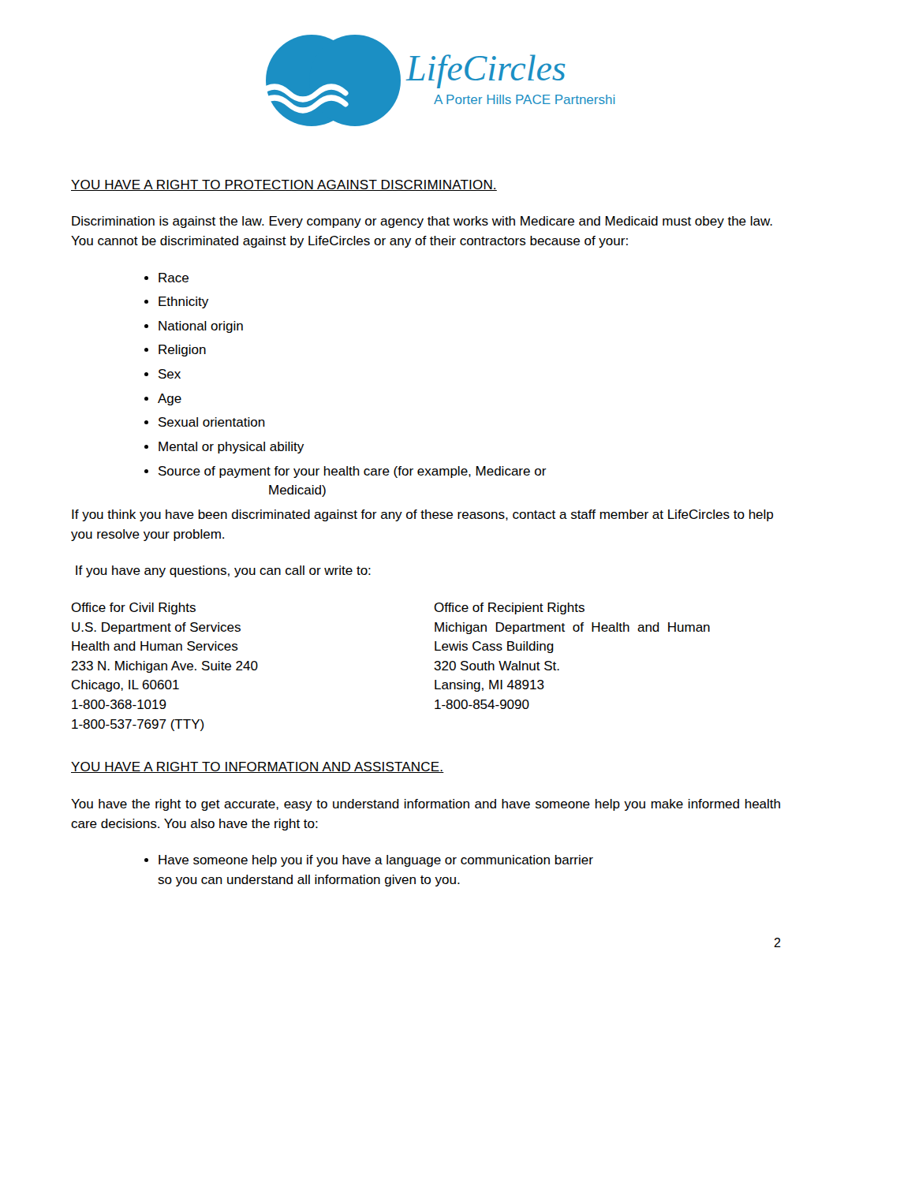LifeCircles A Porter Hills PACE Partnership
YOU HAVE A RIGHT TO PROTECTION AGAINST DISCRIMINATION.
Discrimination is against the law. Every company or agency that works with Medicare and Medicaid must obey the law. You cannot be discriminated against by LifeCircles or any of their contractors because of your:
Race
Ethnicity
National origin
Religion
Sex
Age
Sexual orientation
Mental or physical ability
Source of payment for your health care (for example, Medicare or
Medicaid)
If you think you have been discriminated against for any of these reasons, contact a staff member at LifeCircles to help you resolve your problem.
If you have any questions, you can call or write to:
| Office for Civil Rights U.S. Department of Services Health and Human Services 233 N. Michigan Ave. Suite 240 Chicago, IL 60601 1-800-368-1019 1-800-537-7697 (TTY) | Office of Recipient Rights Michigan Department of Health and Human Lewis Cass Building 320 South Walnut St. Lansing, MI 48913 1-800-854-9090 |
YOU HAVE A RIGHT TO INFORMATION AND ASSISTANCE.
You have the right to get accurate, easy to understand information and have someone help you make informed health care decisions. You also have the right to:
Have someone help you if you have a language or communication barrier
so you can understand all information given to you.
2